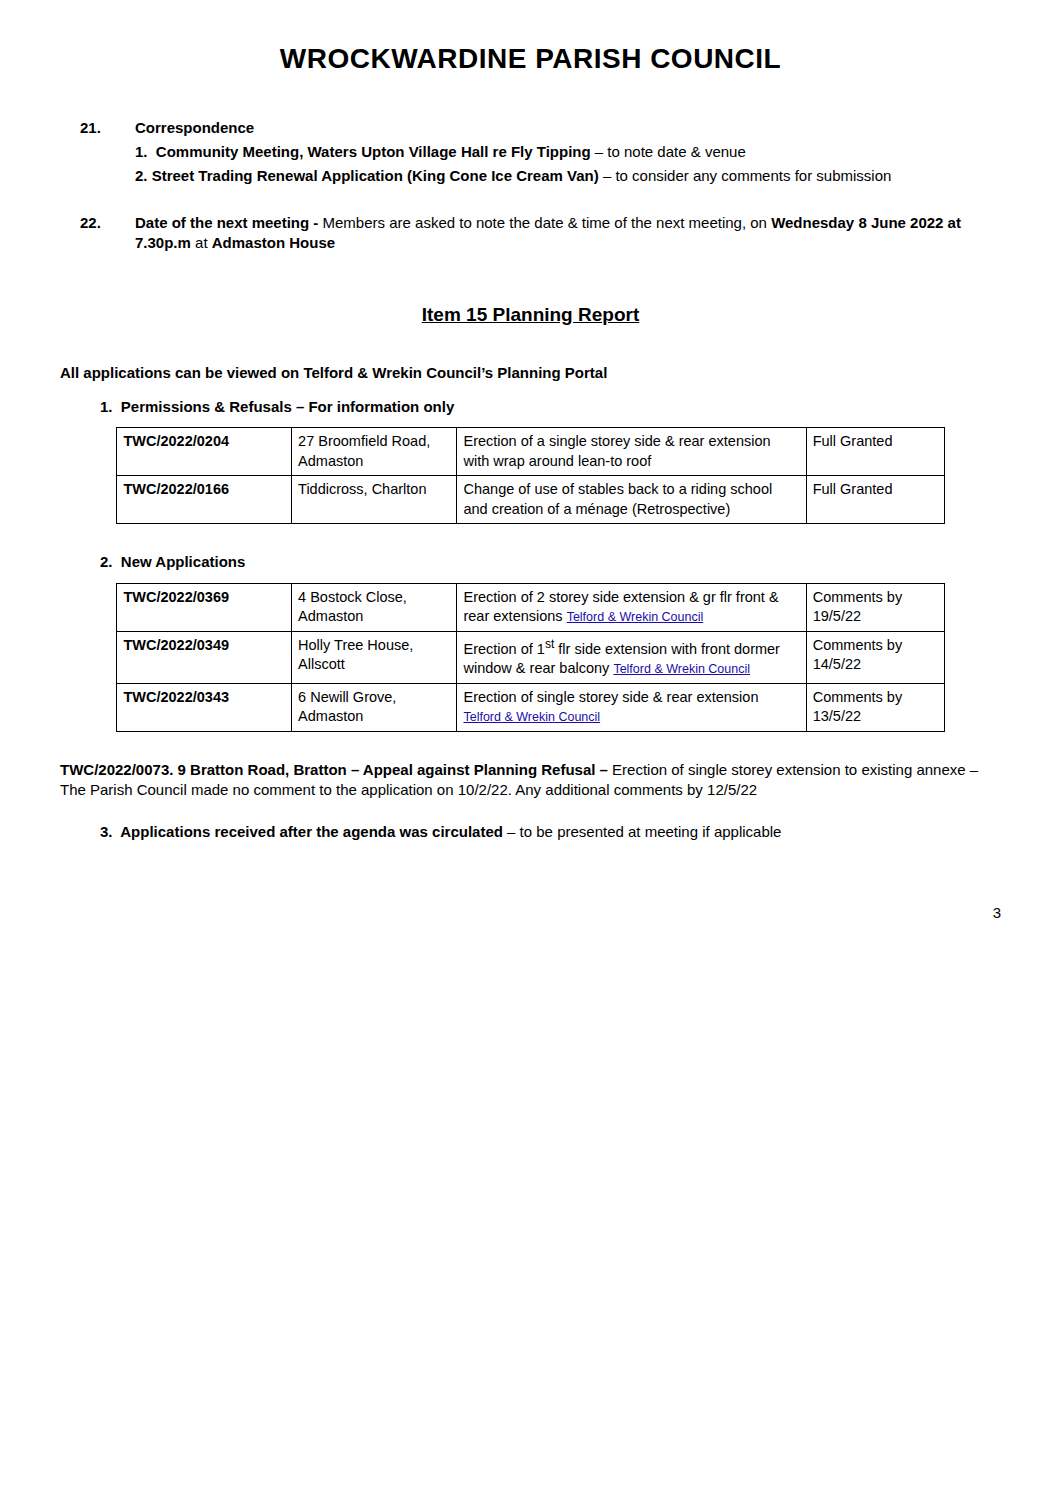WROCKWARDINE PARISH COUNCIL
21.
Correspondence
1. Community Meeting, Waters Upton Village Hall re Fly Tipping – to note date & venue
2. Street Trading Renewal Application (King Cone Ice Cream Van) – to consider any comments for submission
22.
Date of the next meeting - Members are asked to note the date & time of the next meeting, on Wednesday 8 June 2022 at 7.30p.m at Admaston House
Item 15 Planning Report
All applications can be viewed on Telford & Wrekin Council’s Planning Portal
1. Permissions & Refusals – For information only
| TWC/2022/0204 | 27 Broomfield Road, Admaston | Erection of a single storey side & rear extension with wrap around lean-to roof | Full Granted |
| TWC/2022/0166 | Tiddicross, Charlton | Change of use of stables back to a riding school and creation of a ménage (Retrospective) | Full Granted |
2. New Applications
| TWC/2022/0369 | 4 Bostock Close, Admaston | Erection of 2 storey side extension & gr flr front & rear extensions Telford & Wrekin Council | Comments by 19/5/22 |
| TWC/2022/0349 | Holly Tree House, Allscott | Erection of 1 st flr side extension with front dormer window & rear balcony Telford & Wrekin Council | Comments by 14/5/22 |
| TWC/2022/0343 | 6 Newill Grove, Admaston | Erection of single storey side & rear extension Telford & Wrekin Council | Comments by 13/5/22 |
TWC/2022/0073. 9 Bratton Road, Bratton – Appeal against Planning Refusal – Erection of single storey extension to existing annexe – The Parish Council made no comment to the application on 10/2/22. Any additional comments by 12/5/22
3. Applications received after the agenda was circulated – to be presented at meeting if applicable
3